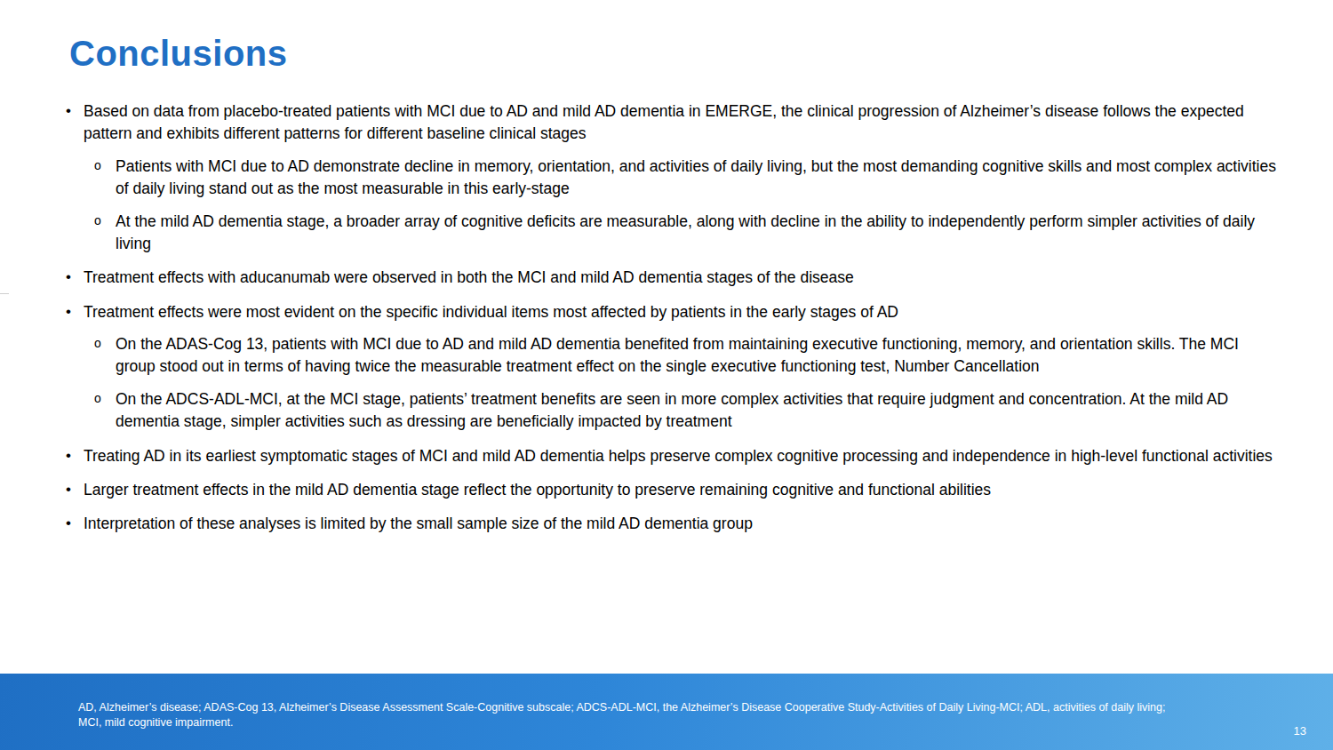Conclusions
Based on data from placebo-treated patients with MCI due to AD and mild AD dementia in EMERGE, the clinical progression of Alzheimer’s disease follows the expected pattern and exhibits different patterns for different baseline clinical stages
Patients with MCI due to AD demonstrate decline in memory, orientation, and activities of daily living, but the most demanding cognitive skills and most complex activities of daily living stand out as the most measurable in this early-stage
At the mild AD dementia stage, a broader array of cognitive deficits are measurable, along with decline in the ability to independently perform simpler activities of daily living
Treatment effects with aducanumab were observed in both the MCI and mild AD dementia stages of the disease
Treatment effects were most evident on the specific individual items most affected by patients in the early stages of AD
On the ADAS-Cog 13, patients with MCI due to AD and mild AD dementia benefited from maintaining executive functioning, memory, and orientation skills. The MCI group stood out in terms of having twice the measurable treatment effect on the single executive functioning test, Number Cancellation
On the ADCS-ADL-MCI, at the MCI stage, patients’ treatment benefits are seen in more complex activities that require judgment and concentration. At the mild AD dementia stage, simpler activities such as dressing are beneficially impacted by treatment
Treating AD in its earliest symptomatic stages of MCI and mild AD dementia helps preserve complex cognitive processing and independence in high-level functional activities
Larger treatment effects in the mild AD dementia stage reflect the opportunity to preserve remaining cognitive and functional abilities
Interpretation of these analyses is limited by the small sample size of the mild AD dementia group
AD, Alzheimer’s disease; ADAS-Cog 13, Alzheimer’s Disease Assessment Scale-Cognitive subscale; ADCS-ADL-MCI, the Alzheimer’s Disease Cooperative Study-Activities of Daily Living-MCI; ADL, activities of daily living; MCI, mild cognitive impairment.
13